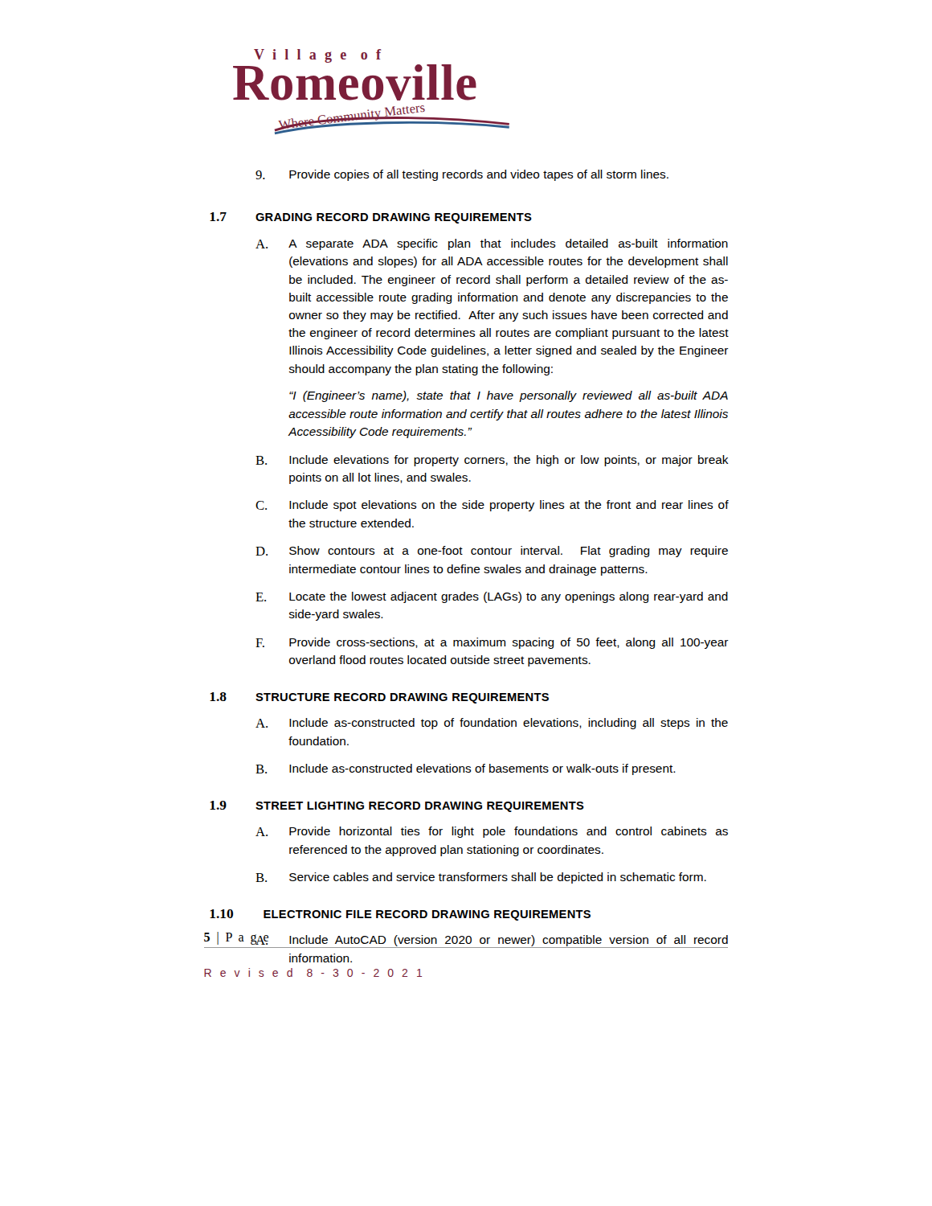V i l l a g e o f
Romeoville
Where Community Matters
9. Provide copies of all testing records and video tapes of all storm lines.
1.7
GRADING RECORD DRAWING REQUIREMENTS
A. A separate ADA specific plan that includes detailed as-built information (elevations and slopes) for all ADA accessible routes for the development shall be included. The engineer of record shall perform a detailed review of the as-built accessible route grading information and denote any discrepancies to the owner so they may be rectified. After any such issues have been corrected and the engineer of record determines all routes are compliant pursuant to the latest Illinois Accessibility Code guidelines, a letter signed and sealed by the Engineer should accompany the plan stating the following:
“I (Engineer’s name), state that I have personally reviewed all as-built ADA accessible route information and certify that all routes adhere to the latest Illinois Accessibility Code requirements.”
B. Include elevations for property corners, the high or low points, or major break points on all lot lines, and swales.
C. Include spot elevations on the side property lines at the front and rear lines of the structure extended.
D. Show contours at a one-foot contour interval. Flat grading may require intermediate contour lines to define swales and drainage patterns.
E. Locate the lowest adjacent grades (LAGs) to any openings along rear-yard and side-yard swales.
F. Provide cross-sections, at a maximum spacing of 50 feet, along all 100-year overland flood routes located outside street pavements.
1.8
STRUCTURE RECORD DRAWING REQUIREMENTS
A. Include as-constructed top of foundation elevations, including all steps in the foundation.
B. Include as-constructed elevations of basements or walk-outs if present.
1.9
STREET LIGHTING RECORD DRAWING REQUIREMENTS
A. Provide horizontal ties for light pole foundations and control cabinets as referenced to the approved plan stationing or coordinates.
B. Service cables and service transformers shall be depicted in schematic form.
1.10
ELECTRONIC FILE RECORD DRAWING REQUIREMENTS
A. Include AutoCAD (version 2020 or newer) compatible version of all record information.
5 | P a g e
R e v i s e d 8 - 3 0 - 2 0 2 1